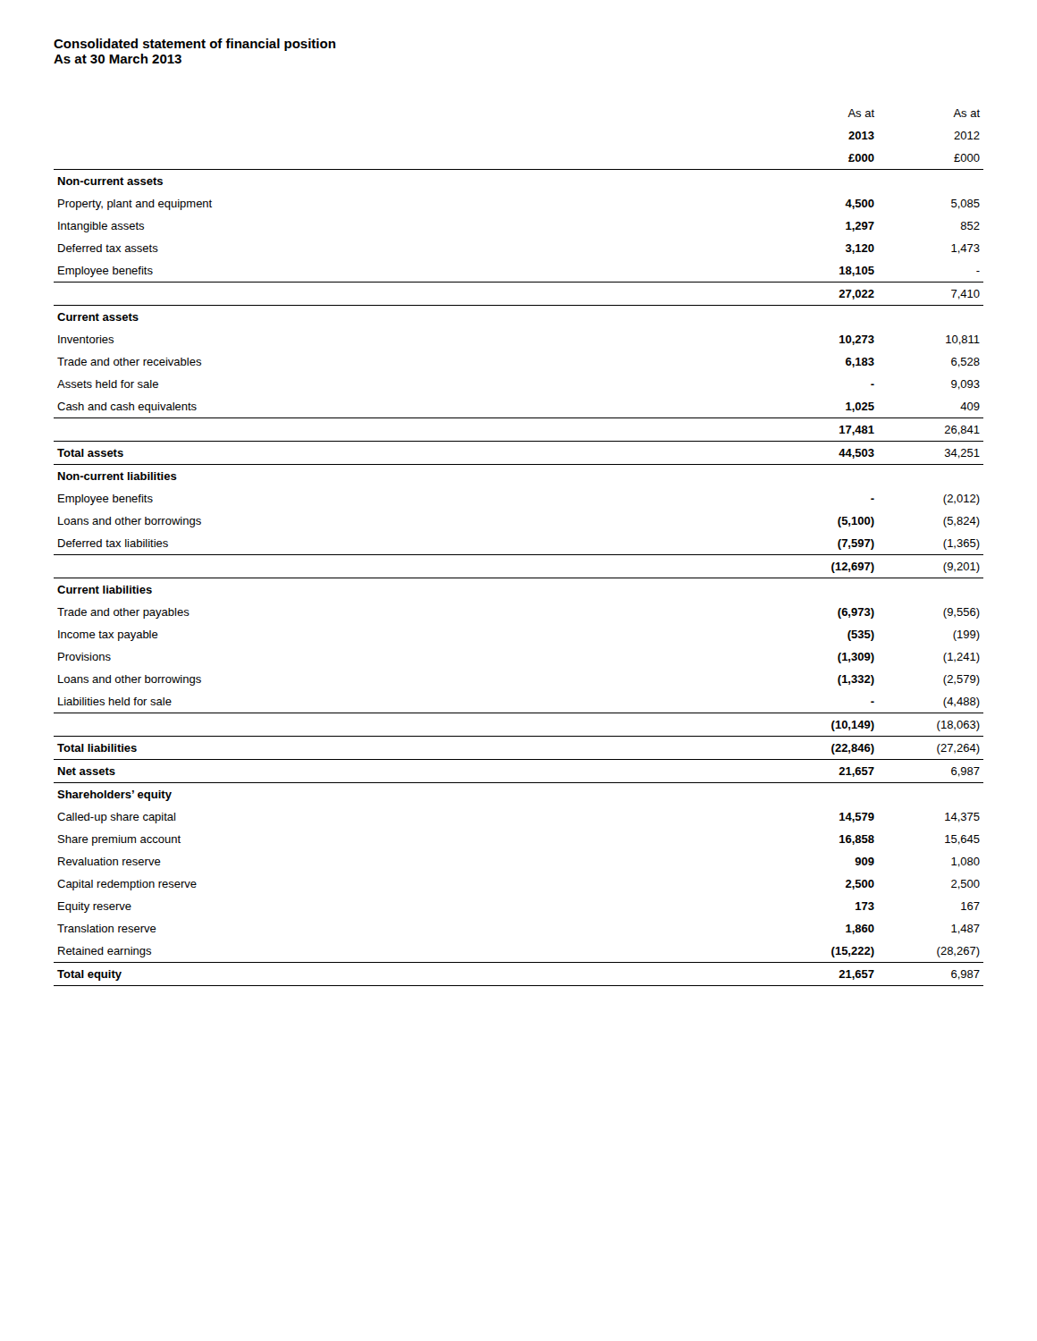Consolidated statement of financial position
As at 30 March 2013
| | As at | As at |
| --- | --- | --- |
| | 2013 | 2012 |
| | £000 | £000 |
| Non-current assets | | |
| Property, plant and equipment | 4,500 | 5,085 |
| Intangible assets | 1,297 | 852 |
| Deferred tax assets | 3,120 | 1,473 |
| Employee benefits | 18,105 | - |
| | 27,022 | 7,410 |
| Current assets | | |
| Inventories | 10,273 | 10,811 |
| Trade and other receivables | 6,183 | 6,528 |
| Assets held for sale | - | 9,093 |
| Cash and cash equivalents | 1,025 | 409 |
| | 17,481 | 26,841 |
| Total assets | 44,503 | 34,251 |
| Non-current liabilities | | |
| Employee benefits | - | (2,012) |
| Loans and other borrowings | (5,100) | (5,824) |
| Deferred tax liabilities | (7,597) | (1,365) |
| | (12,697) | (9,201) |
| Current liabilities | | |
| Trade and other payables | (6,973) | (9,556) |
| Income tax payable | (535) | (199) |
| Provisions | (1,309) | (1,241) |
| Loans and other borrowings | (1,332) | (2,579) |
| Liabilities held for sale | - | (4,488) |
| | (10,149) | (18,063) |
| Total liabilities | (22,846) | (27,264) |
| Net assets | 21,657 | 6,987 |
| Shareholders’ equity | | |
| Called-up share capital | 14,579 | 14,375 |
| Share premium account | 16,858 | 15,645 |
| Revaluation reserve | 909 | 1,080 |
| Capital redemption reserve | 2,500 | 2,500 |
| Equity reserve | 173 | 167 |
| Translation reserve | 1,860 | 1,487 |
| Retained earnings | (15,222) | (28,267) |
| Total equity | 21,657 | 6,987 |